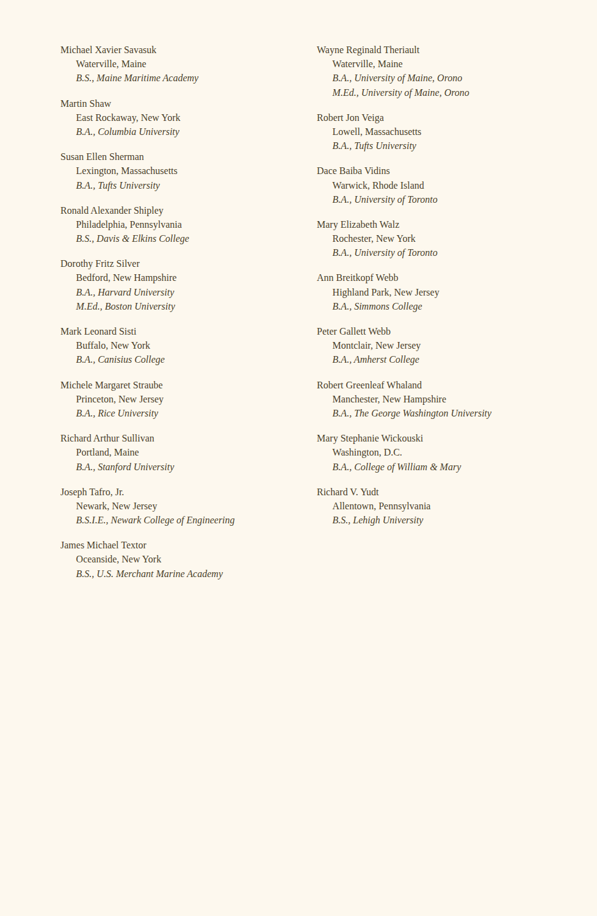Michael Xavier Savasuk Waterville, Maine B.S., Maine Maritime Academy
Martin Shaw East Rockaway, New York B.A., Columbia University
Susan Ellen Sherman Lexington, Massachusetts B.A., Tufts University
Ronald Alexander Shipley Philadelphia, Pennsylvania B.S., Davis & Elkins College
Dorothy Fritz Silver Bedford, New Hampshire B.A., Harvard University M.Ed., Boston University
Mark Leonard Sisti Buffalo, New York B.A., Canisius College
Michele Margaret Straube Princeton, New Jersey B.A., Rice University
Richard Arthur Sullivan Portland, Maine B.A., Stanford University
Joseph Tafro, Jr. Newark, New Jersey B.S.I.E., Newark College of Engineering
James Michael Textor Oceanside, New York B.S., U.S. Merchant Marine Academy
Wayne Reginald Theriault Waterville, Maine B.A., University of Maine, Orono M.Ed., University of Maine, Orono
Robert Jon Veiga Lowell, Massachusetts B.A., Tufts University
Dace Baiba Vidins Warwick, Rhode Island B.A., University of Toronto
Mary Elizabeth Walz Rochester, New York B.A., University of Toronto
Ann Breitkopf Webb Highland Park, New Jersey B.A., Simmons College
Peter Gallett Webb Montclair, New Jersey B.A., Amherst College
Robert Greenleaf Whaland Manchester, New Hampshire B.A., The George Washington University
Mary Stephanie Wickouski Washington, D.C. B.A., College of William & Mary
Richard V. Yudt Allentown, Pennsylvania B.S., Lehigh University